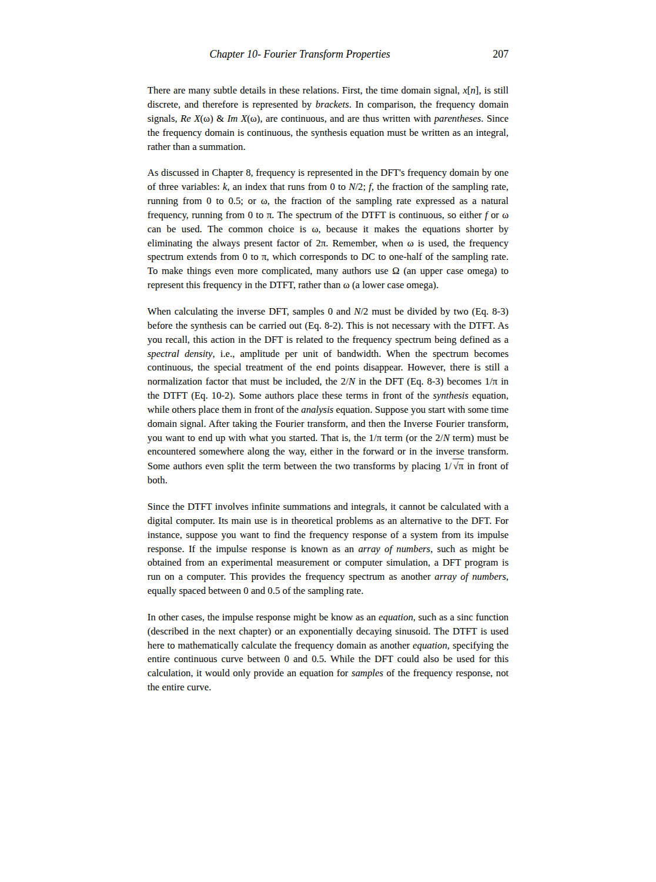Chapter 10- Fourier Transform Properties 207
There are many subtle details in these relations. First, the time domain signal, x[n], is still discrete, and therefore is represented by brackets. In comparison, the frequency domain signals, Re X(ω) & Im X(ω), are continuous, and are thus written with parentheses. Since the frequency domain is continuous, the synthesis equation must be written as an integral, rather than a summation.
As discussed in Chapter 8, frequency is represented in the DFT's frequency domain by one of three variables: k, an index that runs from 0 to N/2; f, the fraction of the sampling rate, running from 0 to 0.5; or ω, the fraction of the sampling rate expressed as a natural frequency, running from 0 to π. The spectrum of the DTFT is continuous, so either f or ω can be used. The common choice is ω, because it makes the equations shorter by eliminating the always present factor of 2π. Remember, when ω is used, the frequency spectrum extends from 0 to π, which corresponds to DC to one-half of the sampling rate. To make things even more complicated, many authors use Ω (an upper case omega) to represent this frequency in the DTFT, rather than ω (a lower case omega).
When calculating the inverse DFT, samples 0 and N/2 must be divided by two (Eq. 8-3) before the synthesis can be carried out (Eq. 8-2). This is not necessary with the DTFT. As you recall, this action in the DFT is related to the frequency spectrum being defined as a spectral density, i.e., amplitude per unit of bandwidth. When the spectrum becomes continuous, the special treatment of the end points disappear. However, there is still a normalization factor that must be included, the 2/N in the DFT (Eq. 8-3) becomes 1/π in the DTFT (Eq. 10-2). Some authors place these terms in front of the synthesis equation, while others place them in front of the analysis equation. Suppose you start with some time domain signal. After taking the Fourier transform, and then the Inverse Fourier transform, you want to end up with what you started. That is, the 1/π term (or the 2/N term) must be encountered somewhere along the way, either in the forward or in the inverse transform. Some authors even split the term between the two transforms by placing 1/√π in front of both.
Since the DTFT involves infinite summations and integrals, it cannot be calculated with a digital computer. Its main use is in theoretical problems as an alternative to the DFT. For instance, suppose you want to find the frequency response of a system from its impulse response. If the impulse response is known as an array of numbers, such as might be obtained from an experimental measurement or computer simulation, a DFT program is run on a computer. This provides the frequency spectrum as another array of numbers, equally spaced between 0 and 0.5 of the sampling rate.
In other cases, the impulse response might be know as an equation, such as a sinc function (described in the next chapter) or an exponentially decaying sinusoid. The DTFT is used here to mathematically calculate the frequency domain as another equation, specifying the entire continuous curve between 0 and 0.5. While the DFT could also be used for this calculation, it would only provide an equation for samples of the frequency response, not the entire curve.